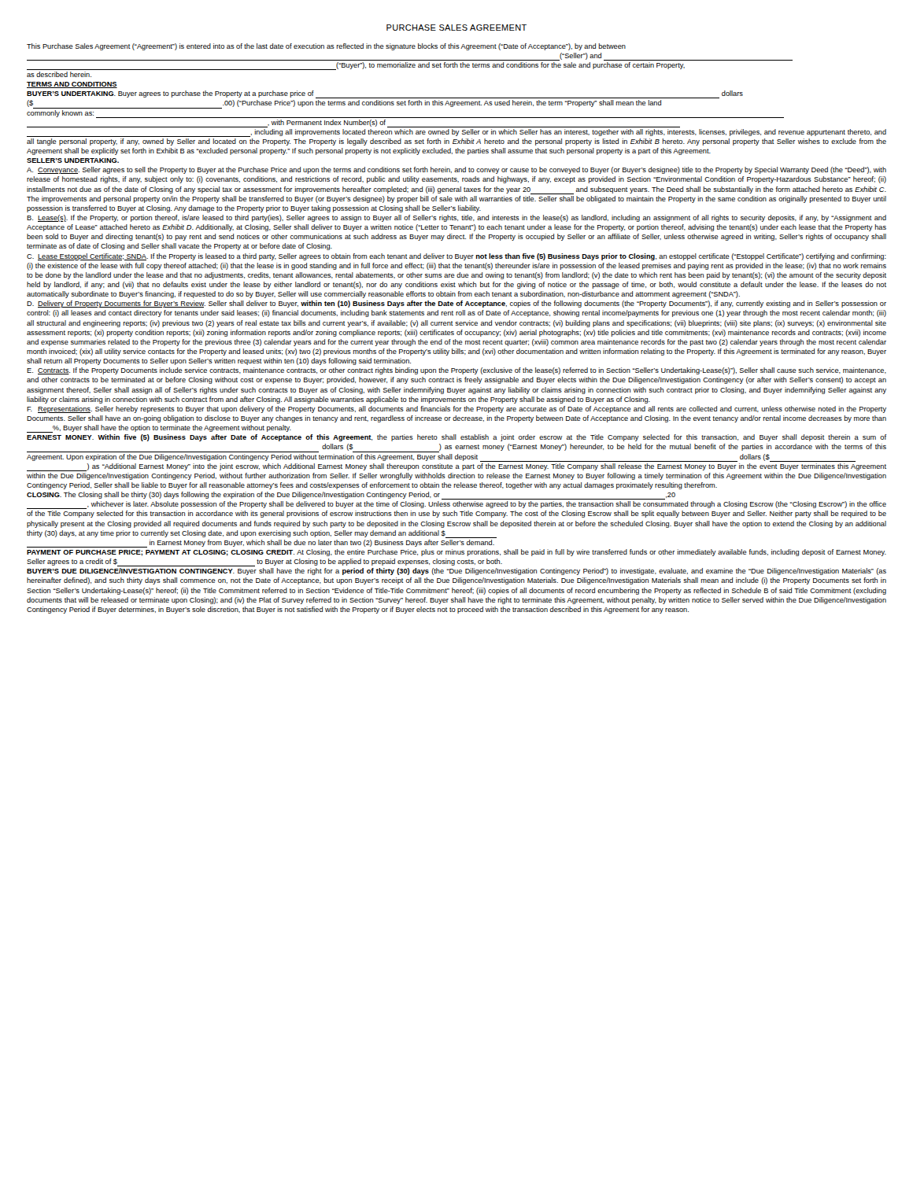PURCHASE SALES AGREEMENT
This Purchase Sales Agreement (“Agreement”) is entered into as of the last date of execution as reflected in the signature blocks of this Agreement (“Date of Acceptance”), by and between
(“Seller”) and
(“Buyer”), to memorialize and set forth the terms and conditions for the sale and purchase of certain Property,
as described herein.
TERMS AND CONDITIONS
BUYER’S UNDERTAKING. Buyer agrees to purchase the Property at a purchase price of dollars
($ .00) (“Purchase Price”) upon the terms and conditions set forth in this Agreement. As used herein, the term “Property” shall mean the land
commonly known as:
, with Permanent Index Number(s) of
, including all improvements located thereon which are owned by Seller or in which Seller has an interest, together with all rights, interests, licenses, privileges, and revenue appurtenant thereto, and all tangle personal property, if any, owned by Seller and located on the Property. The Property is legally described as set forth in Exhibit A hereto and the personal property is listed in Exhibit B hereto. Any personal property that Seller wishes to exclude from the Agreement shall be explicitly set forth in Exhibit B as “excluded personal property.” If such personal property is not explicitly excluded, the parties shall assume that such personal property is a part of this Agreement.
SELLER’S UNDERTAKING.
A. Conveyance. Seller agrees to sell the Property to Buyer at the Purchase Price and upon the terms and conditions set forth herein, and to convey or cause to be conveyed to Buyer (or Buyer’s designee) title to the Property by Special Warranty Deed (the “Deed”), with release of homestead rights, if any, subject only to: (i) covenants, conditions, and restrictions of record, public and utility easements, roads and highways, if any, except as provided in Section “Environmental Condition of Property-Hazardous Substance” hereof; (ii) installments not due as of the date of Closing of any special tax or assessment for improvements hereafter completed; and (iii) general taxes for the year 20 and subsequent years. The Deed shall be substantially in the form attached hereto as Exhibit C. The improvements and personal property on/in the Property shall be transferred to Buyer (or Buyer’s designee) by proper bill of sale with all warranties of title. Seller shall be obligated to maintain the Property in the same condition as originally presented to Buyer until possession is transferred to Buyer at Closing. Any damage to the Property prior to Buyer taking possession at Closing shall be Seller’s liability.
B. Lease(s). If the Property, or portion thereof, is/are leased to third party(ies), Seller agrees to assign to Buyer all of Seller’s rights, title, and interests in the lease(s) as landlord, including an assignment of all rights to security deposits, if any, by “Assignment and Acceptance of Lease” attached hereto as Exhibit D. Additionally, at Closing, Seller shall deliver to Buyer a written notice (“Letter to Tenant”) to each tenant under a lease for the Property, or portion thereof, advising the tenant(s) under each lease that the Property has been sold to Buyer and directing tenant(s) to pay rent and send notices or other communications at such address as Buyer may direct. If the Property is occupied by Seller or an affiliate of Seller, unless otherwise agreed in writing, Seller’s rights of occupancy shall terminate as of date of Closing and Seller shall vacate the Property at or before date of Closing.
C. Lease Estoppel Certificate; SNDA. If the Property is leased to a third party, Seller agrees to obtain from each tenant and deliver to Buyer not less than five (5) Business Days prior to Closing, an estoppel certificate (“Estoppel Certificate”) certifying and confirming: (i) the existence of the lease with full copy thereof attached; (ii) that the lease is in good standing and in full force and effect; (iii) that the tenant(s) thereunder is/are in possession of the leased premises and paying rent as provided in the lease; (iv) that no work remains to be done by the landlord under the lease and that no adjustments, credits, tenant allowances, rental abatements, or other sums are due and owing to tenant(s) from landlord; (v) the date to which rent has been paid by tenant(s); (vi) the amount of the security deposit held by landlord, if any; and (vii) that no defaults exist under the lease by either landlord or tenant(s), nor do any conditions exist which but for the giving of notice or the passage of time, or both, would constitute a default under the lease. If the leases do not automatically subordinate to Buyer’s financing, if requested to do so by Buyer, Seller will use commercially reasonable efforts to obtain from each tenant a subordination, non-disturbance and attornment agreement (“SNDA”).
D. Delivery of Property Documents for Buyer’s Review. Seller shall deliver to Buyer, within ten (10) Business Days after the Date of Acceptance, copies of the following documents (the “Property Documents”), if any, currently existing and in Seller’s possession or control: (i) all leases and contact directory for tenants under said leases; (ii) financial documents, including bank statements and rent roll as of Date of Acceptance, showing rental income/payments for previous one (1) year through the most recent calendar month; (iii) all structural and engineering reports; (iv) previous two (2) years of real estate tax bills and current year’s, if available; (v) all current service and vendor contracts; (vi) building plans and specifications; (vii) blueprints; (viii) site plans; (ix) surveys; (x) environmental site assessment reports; (xi) property condition reports; (xii) zoning information reports and/or zoning compliance reports; (xiii) certificates of occupancy; (xiv) aerial photographs; (xv) title policies and title commitments; (xvi) maintenance records and contracts; (xvii) income and expense summaries related to the Property for the previous three (3) calendar years and for the current year through the end of the most recent quarter; (xviii) common area maintenance records for the past two (2) calendar years through the most recent calendar month invoiced; (xix) all utility service contacts for the Property and leased units; (xv) two (2) previous months of the Property’s utility bills; and (xvi) other documentation and written information relating to the Property. If this Agreement is terminated for any reason, Buyer shall return all Property Documents to Seller upon Seller’s written request within ten (10) days following said termination.
E. Contracts. If the Property Documents include service contracts, maintenance contracts, or other contract rights binding upon the Property (exclusive of the lease(s) referred to in Section “Seller’s Undertaking-Lease(s)”), Seller shall cause such service, maintenance, and other contracts to be terminated at or before Closing without cost or expense to Buyer; provided, however, if any such contract is freely assignable and Buyer elects within the Due Diligence/Investigation Contingency (or after with Seller’s consent) to accept an assignment thereof, Seller shall assign all of Seller’s rights under such contracts to Buyer as of Closing, with Seller indemnifying Buyer against any liability or claims arising in connection with such contract prior to Closing, and Buyer indemnifying Seller against any liability or claims arising in connection with such contract from and after Closing. All assignable warranties applicable to the improvements on the Property shall be assigned to Buyer as of Closing.
F. Representations. Seller hereby represents to Buyer that upon delivery of the Property Documents, all documents and financials for the Property are accurate as of Date of Acceptance and all rents are collected and current, unless otherwise noted in the Property Documents. Seller shall have an on-going obligation to disclose to Buyer any changes in tenancy and rent, regardless of increase or decrease, in the Property between Date of Acceptance and Closing. In the event tenancy and/or rental income decreases by more than %, Buyer shall have the option to terminate the Agreement without penalty.
EARNEST MONEY. Within five (5) Business Days after Date of Acceptance of this Agreement, the parties hereto shall establish a joint order escrow at the Title Company selected for this transaction, and Buyer shall deposit therein a sum of dollars ($ ) as earnest money (“Earnest Money”) hereunder, to be held for the mutual benefit of the parties in accordance with the terms of this Agreement. Upon expiration of the Due Diligence/Investigation Contingency Period without termination of this Agreement, Buyer shall deposit dollars ($
) as “Additional Earnest Money” into the joint escrow, which Additional Earnest Money shall thereupon constitute a part of the Earnest Money. Title Company shall release the Earnest Money to Buyer in the event Buyer terminates this Agreement within the Due Diligence/Investigation Contingency Period, without further authorization from Seller. If Seller wrongfully withholds direction to release the Earnest Money to Buyer following a timely termination of this Agreement within the Due Diligence/Investigation Contingency Period, Seller shall be liable to Buyer for all reasonable attorney’s fees and costs/expenses of enforcement to obtain the release thereof, together with any actual damages proximately resulting therefrom.
CLOSING. The Closing shall be thirty (30) days following the expiration of the Due Diligence/Investigation Contingency Period, or ,20
, whichever is later. Absolute possession of the Property shall be delivered to buyer at the time of Closing. Unless otherwise agreed to by the parties, the transaction shall be consummated through a Closing Escrow (the “Closing Escrow”) in the office of the Title Company selected for this transaction in accordance with its general provisions of escrow instructions then in use by such Title Company. The cost of the Closing Escrow shall be split equally between Buyer and Seller. Neither party shall be required to be physically present at the Closing provided all required documents and funds required by such party to be deposited in the Closing Escrow shall be deposited therein at or before the scheduled Closing. Buyer shall have the option to extend the Closing by an additional thirty (30) days, at any time prior to currently set Closing date, and upon exercising such option, Seller may demand an additional $
in Earnest Money from Buyer, which shall be due no later than two (2) Business Days after Seller’s demand.
PAYMENT OF PURCHASE PRICE; PAYMENT AT CLOSING; CLOSING CREDIT. At Closing, the entire Purchase Price, plus or minus prorations, shall be paid in full by wire transferred funds or other immediately available funds, including deposit of Earnest Money. Seller agrees to a credit of $ to Buyer at Closing to be applied to prepaid expenses, closing costs, or both.
BUYER’S DUE DILIGENCE/INVESTIGATION CONTINGENCY. Buyer shall have the right for a period of thirty (30) days (the “Due Diligence/Investigation Contingency Period”) to investigate, evaluate, and examine the “Due Diligence/Investigation Materials” (as hereinafter defined), and such thirty days shall commence on, not the Date of Acceptance, but upon Buyer’s receipt of all the Due Diligence/Investigation Materials. Due Diligence/Investigation Materials shall mean and include (i) the Property Documents set forth in Section “Seller’s Undertaking-Lease(s)” hereof; (ii) the Title Commitment referred to in Section “Evidence of Title-Title Commitment” hereof; (iii) copies of all documents of record encumbering the Property as reflected in Schedule B of said Title Commitment (excluding documents that will be released or terminate upon Closing); and (iv) the Plat of Survey referred to in Section “Survey” hereof. Buyer shall have the right to terminate this Agreement, without penalty, by written notice to Seller served within the Due Diligence/Investigation Contingency Period if Buyer determines, in Buyer’s sole discretion, that Buyer is not satisfied with the Property or if Buyer elects not to proceed with the transaction described in this Agreement for any reason.